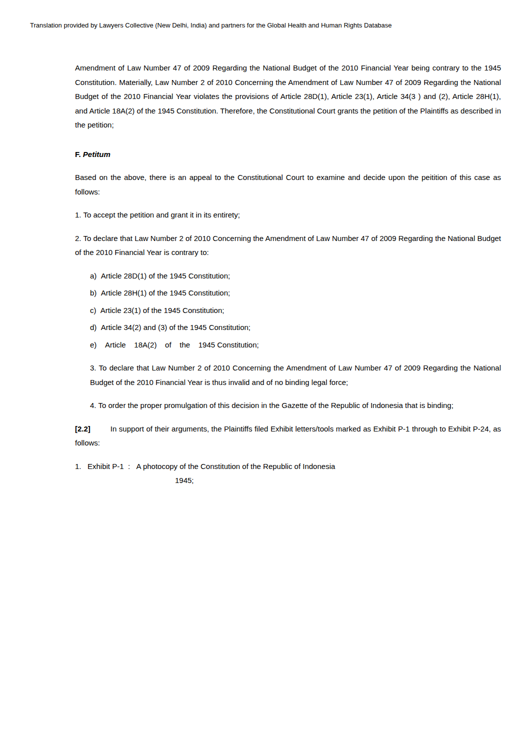Translation provided by Lawyers Collective (New Delhi, India) and partners for the Global Health and Human Rights Database
Amendment of Law Number 47 of 2009 Regarding the National Budget of the 2010 Financial Year being contrary to the 1945 Constitution. Materially, Law Number 2 of 2010 Concerning the Amendment of Law Number 47 of 2009 Regarding the National Budget of the 2010 Financial Year violates the provisions of Article 28D(1), Article 23(1), Article 34(3 ) and (2), Article 28H(1), and Article 18A(2) of the 1945 Constitution. Therefore, the Constitutional Court grants the petition of the Plaintiffs as described in the petition;
F. Petitum
Based on the above, there is an appeal to the Constitutional Court to examine and decide upon the peitition of this case as follows:
1. To accept the petition and grant it in its entirety;
2. To declare that Law Number 2 of 2010 Concerning the Amendment of Law Number 47 of 2009 Regarding the National Budget of the 2010 Financial Year is contrary to:
a) Article 28D(1) of the 1945 Constitution;
b) Article 28H(1) of the 1945 Constitution;
c) Article 23(1) of the 1945 Constitution;
d) Article 34(2) and (3) of the 1945 Constitution;
e) Article 18A(2) of the 1945 Constitution;
3. To declare that Law Number 2 of 2010 Concerning the Amendment of Law Number 47 of 2009 Regarding the National Budget of the 2010 Financial Year is thus invalid and of no binding legal force;
4. To order the proper promulgation of this decision in the Gazette of the Republic of Indonesia that is binding;
[2.2] In support of their arguments, the Plaintiffs filed Exhibit letters/tools marked as Exhibit P-1 through to Exhibit P-24, as follows:
1. Exhibit P-1 : A photocopy of the Constitution of the Republic of Indonesia
1945;